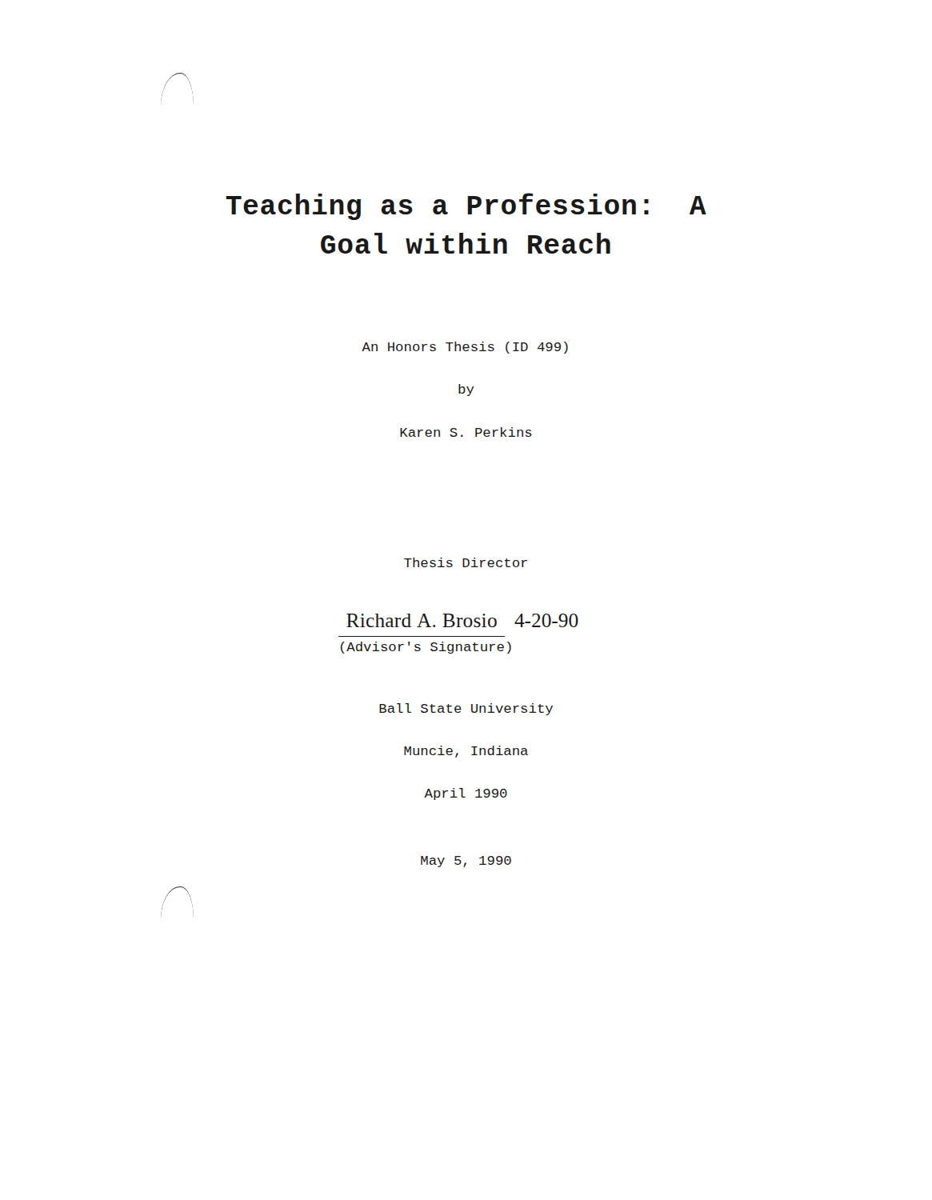Teaching as a Profession: A Goal within Reach
An Honors Thesis (ID 499)
by
Karen S. Perkins
Thesis Director
Richard A. Brosio 4-20-90 (Advisor's Signature)
Ball State University
Muncie, Indiana
April 1990
May 5, 1990